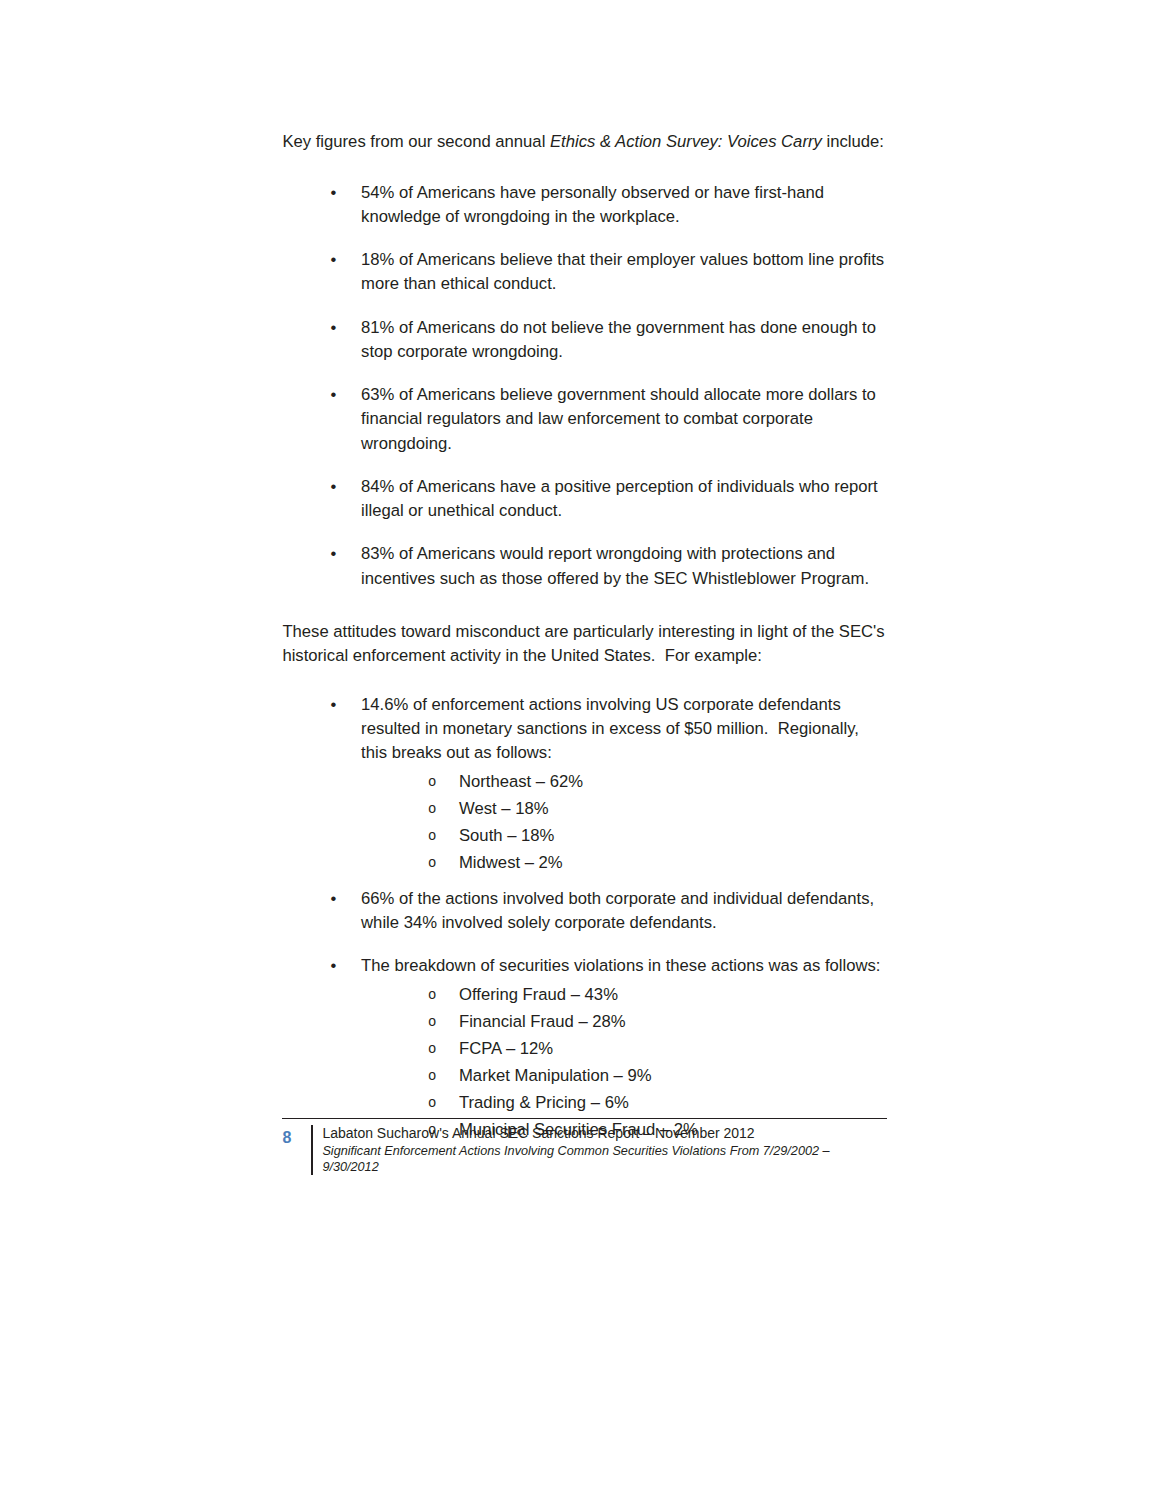Key figures from our second annual Ethics & Action Survey: Voices Carry include:
54% of Americans have personally observed or have first-hand knowledge of wrongdoing in the workplace.
18% of Americans believe that their employer values bottom line profits more than ethical conduct.
81% of Americans do not believe the government has done enough to stop corporate wrongdoing.
63% of Americans believe government should allocate more dollars to financial regulators and law enforcement to combat corporate wrongdoing.
84% of Americans have a positive perception of individuals who report illegal or unethical conduct.
83% of Americans would report wrongdoing with protections and incentives such as those offered by the SEC Whistleblower Program.
These attitudes toward misconduct are particularly interesting in light of the SEC's historical enforcement activity in the United States. For example:
14.6% of enforcement actions involving US corporate defendants resulted in monetary sanctions in excess of $50 million. Regionally, this breaks out as follows:
Northeast – 62%
West – 18%
South – 18%
Midwest – 2%
66% of the actions involved both corporate and individual defendants, while 34% involved solely corporate defendants.
The breakdown of securities violations in these actions was as follows:
Offering Fraud – 43%
Financial Fraud – 28%
FCPA – 12%
Market Manipulation – 9%
Trading & Pricing – 6%
Municipal Securities Fraud – 2%
8
Labaton Sucharow's Annual SEC Sanctions Report – November 2012
Significant Enforcement Actions Involving Common Securities Violations From 7/29/2002 – 9/30/2012